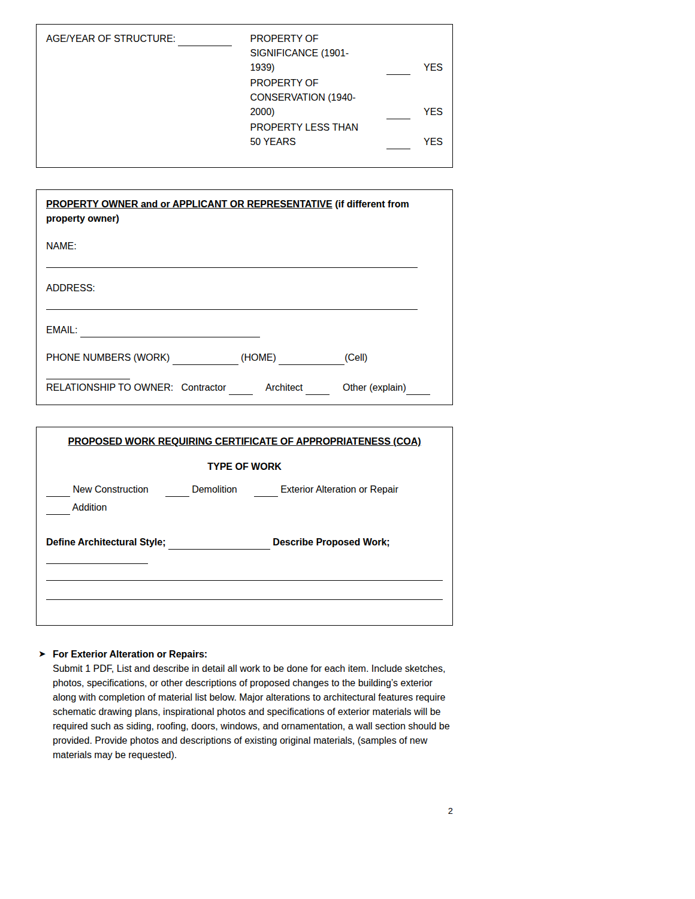AGE/YEAR OF STRUCTURE:
| PROPERTY OF SIGNIFICANCE (1901-1939) | | YES |
| PROPERTY OF CONSERVATION (1940-2000) | | YES |
| PROPERTY LESS THAN 50 YEARS | | YES |
PROPERTY OWNER and or APPLICANT OR REPRESENTATIVE (if different from property owner)
NAME:
ADDRESS:
EMAIL:
PHONE NUMBERS (WORK) (HOME) (Cell)
RELATIONSHIP TO OWNER: Contractor Architect Other (explain)
PROPOSED WORK REQUIRING CERTIFICATE OF APPROPRIATENESS (COA)
TYPE OF WORK
New Construction Demolition Exterior Alteration or Repair Addition
Define Architectural Style; Describe Proposed Work;
For Exterior Alteration or Repairs:
Submit 1 PDF, List and describe in detail all work to be done for each item. Include sketches, photos, specifications, or other descriptions of proposed changes to the building’s exterior along with completion of material list below. Major alterations to architectural features require schematic drawing plans, inspirational photos and specifications of exterior materials will be required such as siding, roofing, doors, windows, and ornamentation, a wall section should be provided. Provide photos and descriptions of existing original materials, (samples of new materials may be requested).
2